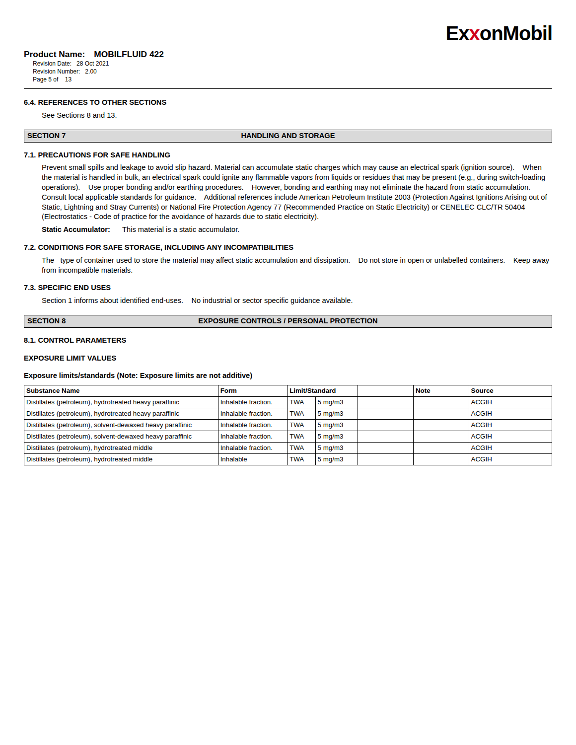ExxonMobil
Product Name: MOBILFLUID 422
Revision Date: 28 Oct 2021
Revision Number: 2.00
Page 5 of 13
6.4. REFERENCES TO OTHER SECTIONS
See Sections 8 and 13.
SECTION 7 HANDLING AND STORAGE
7.1. PRECAUTIONS FOR SAFE HANDLING
Prevent small spills and leakage to avoid slip hazard. Material can accumulate static charges which may cause an electrical spark (ignition source). When the material is handled in bulk, an electrical spark could ignite any flammable vapors from liquids or residues that may be present (e.g., during switch-loading operations). Use proper bonding and/or earthing procedures. However, bonding and earthing may not eliminate the hazard from static accumulation. Consult local applicable standards for guidance. Additional references include American Petroleum Institute 2003 (Protection Against Ignitions Arising out of Static, Lightning and Stray Currents) or National Fire Protection Agency 77 (Recommended Practice on Static Electricity) or CENELEC CLC/TR 50404 (Electrostatics - Code of practice for the avoidance of hazards due to static electricity).
Static Accumulator: This material is a static accumulator.
7.2. CONDITIONS FOR SAFE STORAGE, INCLUDING ANY INCOMPATIBILITIES
The type of container used to store the material may affect static accumulation and dissipation. Do not store in open or unlabelled containers. Keep away from incompatible materials.
7.3. SPECIFIC END USES
Section 1 informs about identified end-uses. No industrial or sector specific guidance available.
SECTION 8 EXPOSURE CONTROLS / PERSONAL PROTECTION
8.1. CONTROL PARAMETERS
EXPOSURE LIMIT VALUES
Exposure limits/standards (Note: Exposure limits are not additive)
| Substance Name | Form | Limit/Standard | | Note | Source |
| --- | --- | --- | --- | --- | --- |
| Distillates (petroleum), hydrotreated heavy paraffinic | Inhalable fraction. | TWA | 5 mg/m3 | | | ACGIH |
| Distillates (petroleum), hydrotreated heavy paraffinic | Inhalable fraction. | TWA | 5 mg/m3 | | | ACGIH |
| Distillates (petroleum), solvent-dewaxed heavy paraffinic | Inhalable fraction. | TWA | 5 mg/m3 | | | ACGIH |
| Distillates (petroleum), solvent-dewaxed heavy paraffinic | Inhalable fraction. | TWA | 5 mg/m3 | | | ACGIH |
| Distillates (petroleum), hydrotreated middle | Inhalable fraction. | TWA | 5 mg/m3 | | | ACGIH |
| Distillates (petroleum), hydrotreated middle | Inhalable | TWA | 5 mg/m3 | | | ACGIH |